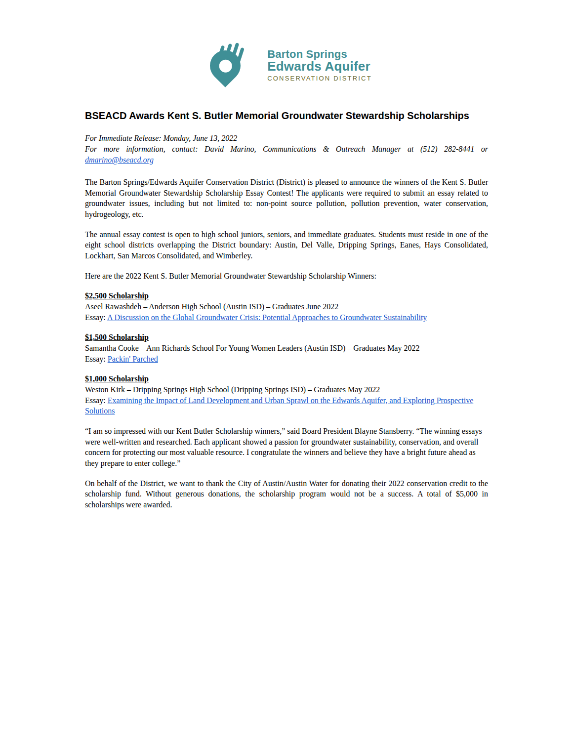Barton Springs
Edwards Aquifer
CONSERVATION DISTRICT
BSEACD Awards Kent S. Butler Memorial Groundwater Stewardship Scholarships
For Immediate Release: Monday, June 13, 2022
For more information, contact: David Marino, Communications & Outreach Manager at (512) 282-8441 or dmarino@bseacd.org
The Barton Springs/Edwards Aquifer Conservation District (District) is pleased to announce the winners of the Kent S. Butler Memorial Groundwater Stewardship Scholarship Essay Contest! The applicants were required to submit an essay related to groundwater issues, including but not limited to: non-point source pollution, pollution prevention, water conservation, hydrogeology, etc.
The annual essay contest is open to high school juniors, seniors, and immediate graduates. Students must reside in one of the eight school districts overlapping the District boundary: Austin, Del Valle, Dripping Springs, Eanes, Hays Consolidated, Lockhart, San Marcos Consolidated, and Wimberley.
Here are the 2022 Kent S. Butler Memorial Groundwater Stewardship Scholarship Winners:
$2,500 Scholarship
Aseel Rawashdeh – Anderson High School (Austin ISD) – Graduates June 2022 Essay: A Discussion on the Global Groundwater Crisis: Potential Approaches to Groundwater Sustainability
$1,500 Scholarship
Samantha Cooke – Ann Richards School For Young Women Leaders (Austin ISD) – Graduates May 2022 Essay: Packin' Parched
$1,000 Scholarship
Weston Kirk – Dripping Springs High School (Dripping Springs ISD) – Graduates May 2022 Essay: Examining the Impact of Land Development and Urban Sprawl on the Edwards Aquifer, and Exploring Prospective Solutions
“I am so impressed with our Kent Butler Scholarship winners,” said Board President Blayne Stansberry. “The winning essays were well-written and researched. Each applicant showed a passion for groundwater sustainability, conservation, and overall concern for protecting our most valuable resource. I congratulate the winners and believe they have a bright future ahead as they prepare to enter college.”
On behalf of the District, we want to thank the City of Austin/Austin Water for donating their 2022 conservation credit to the scholarship fund. Without generous donations, the scholarship program would not be a success. A total of $5,000 in scholarships were awarded.